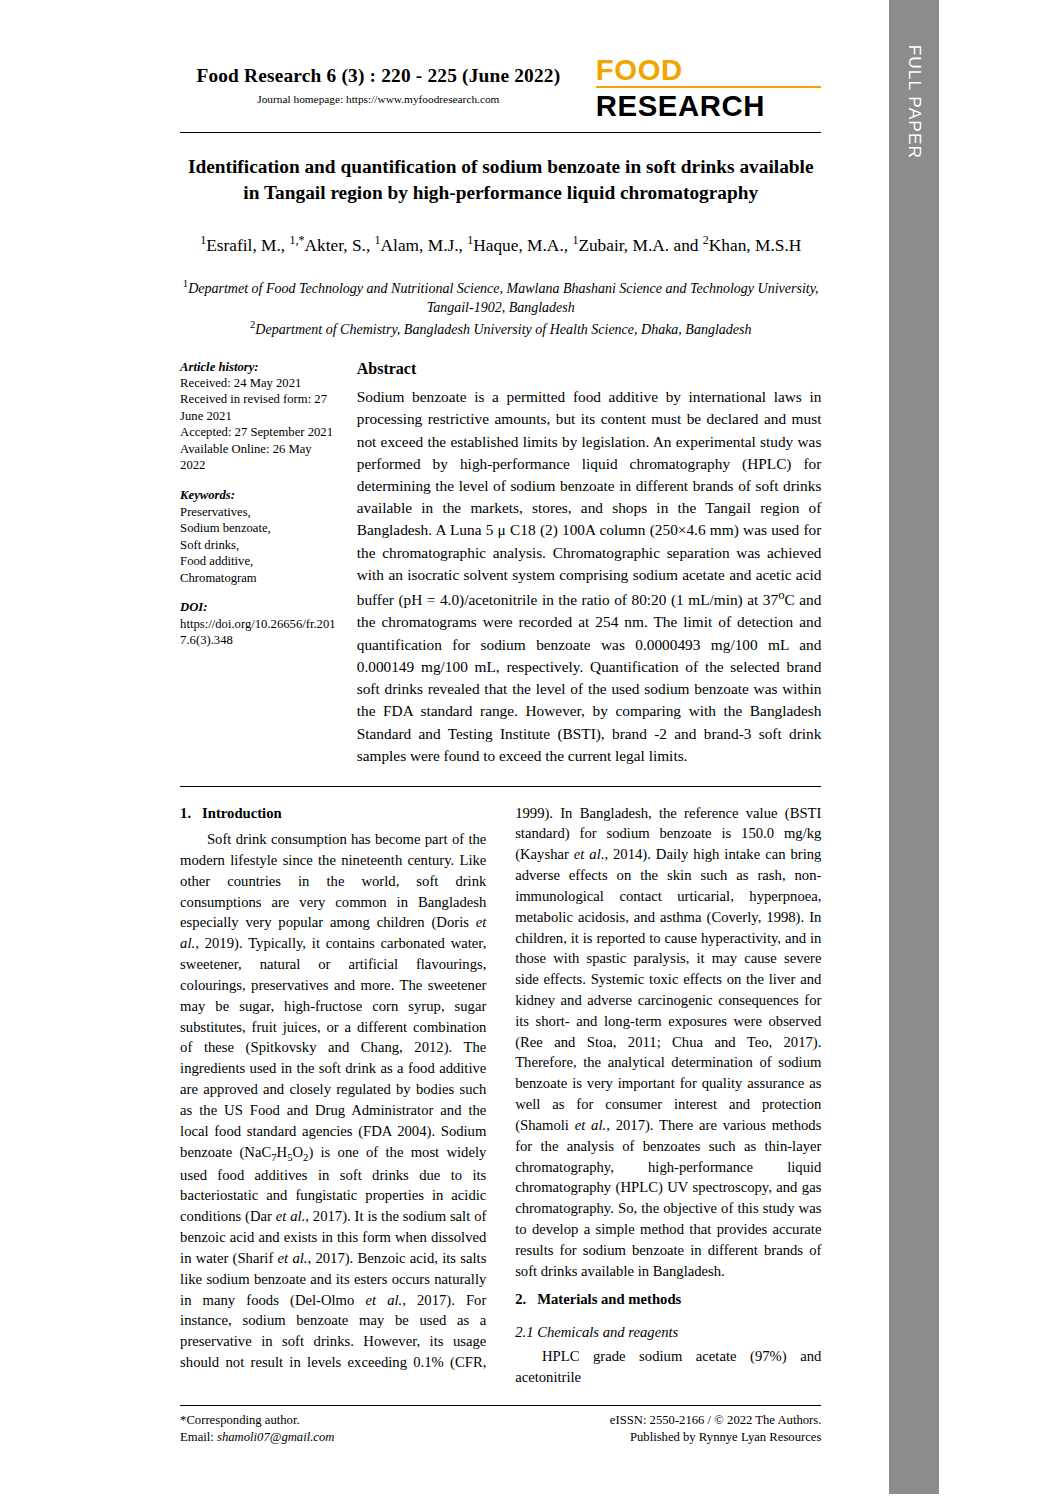FULL PAPER
Food Research 6 (3) : 220 - 225 (June 2022)
Journal homepage: https://www.myfoodresearch.com
FOOD
RESEARCH
Identification and quantification of sodium benzoate in soft drinks available in Tangail region by high-performance liquid chromatography
1Esrafil, M., 1,*Akter, S., 1Alam, M.J., 1Haque, M.A., 1Zubair, M.A. and 2Khan, M.S.H
1Departmet of Food Technology and Nutritional Science, Mawlana Bhashani Science and Technology University, Tangail-1902, Bangladesh
2Department of Chemistry, Bangladesh University of Health Science, Dhaka, Bangladesh
Article history:
Received: 24 May 2021
Received in revised form: 27 June 2021
Accepted: 27 September 2021
Available Online: 26 May 2022
Keywords:
Preservatives,
Sodium benzoate,
Soft drinks,
Food additive,
Chromatogram
DOI:
https://doi.org/10.26656/fr.2017.6(3).348
Abstract
Sodium benzoate is a permitted food additive by international laws in processing restrictive amounts, but its content must be declared and must not exceed the established limits by legislation. An experimental study was performed by high-performance liquid chromatography (HPLC) for determining the level of sodium benzoate in different brands of soft drinks available in the markets, stores, and shops in the Tangail region of Bangladesh. A Luna 5 μ C18 (2) 100A column (250×4.6 mm) was used for the chromatographic analysis. Chromatographic separation was achieved with an isocratic solvent system comprising sodium acetate and acetic acid buffer (pH = 4.0)/acetonitrile in the ratio of 80:20 (1 mL/min) at 37oC and the chromatograms were recorded at 254 nm. The limit of detection and quantification for sodium benzoate was 0.0000493 mg/100 mL and 0.000149 mg/100 mL, respectively. Quantification of the selected brand soft drinks revealed that the level of the used sodium benzoate was within the FDA standard range. However, by comparing with the Bangladesh Standard and Testing Institute (BSTI), brand -2 and brand-3 soft drink samples were found to exceed the current legal limits.
1. Introduction
Soft drink consumption has become part of the modern lifestyle since the nineteenth century. Like other countries in the world, soft drink consumptions are very common in Bangladesh especially very popular among children (Doris et al., 2019). Typically, it contains carbonated water, sweetener, natural or artificial flavourings, colourings, preservatives and more. The sweetener may be sugar, high-fructose corn syrup, sugar substitutes, fruit juices, or a different combination of these (Spitkovsky and Chang, 2012). The ingredients used in the soft drink as a food additive are approved and closely regulated by bodies such as the US Food and Drug Administrator and the local food standard agencies (FDA 2004). Sodium benzoate (NaC7H5O2) is one of the most widely used food additives in soft drinks due to its bacteriostatic and fungistatic properties in acidic conditions (Dar et al., 2017). It is the sodium salt of benzoic acid and exists in this form when dissolved in water (Sharif et al., 2017). Benzoic acid, its salts like sodium benzoate and its esters occurs naturally in many foods (Del-Olmo et al., 2017). For instance, sodium benzoate may be used as a preservative in soft drinks. However, its usage should not result in levels exceeding 0.1% (CFR, 1999). In Bangladesh, the reference value (BSTI standard) for sodium benzoate is 150.0 mg/kg (Kayshar et al., 2014). Daily high intake can bring adverse effects on the skin such as rash, non-immunological contact urticarial, hyperpnoea, metabolic acidosis, and asthma (Coverly, 1998). In children, it is reported to cause hyperactivity, and in those with spastic paralysis, it may cause severe side effects. Systemic toxic effects on the liver and kidney and adverse carcinogenic consequences for its short- and long-term exposures were observed (Ree and Stoa, 2011; Chua and Teo, 2017). Therefore, the analytical determination of sodium benzoate is very important for quality assurance as well as for consumer interest and protection (Shamoli et al., 2017). There are various methods for the analysis of benzoates such as thin-layer chromatography, high-performance liquid chromatography (HPLC) UV spectroscopy, and gas chromatography. So, the objective of this study was to develop a simple method that provides accurate results for sodium benzoate in different brands of soft drinks available in Bangladesh.
2. Materials and methods
2.1 Chemicals and reagents
HPLC grade sodium acetate (97%) and acetonitrile
*Corresponding author.
Email: shamoli07@gmail.com
eISSN: 2550-2166 / © 2022 The Authors.
Published by Rynnye Lyan Resources